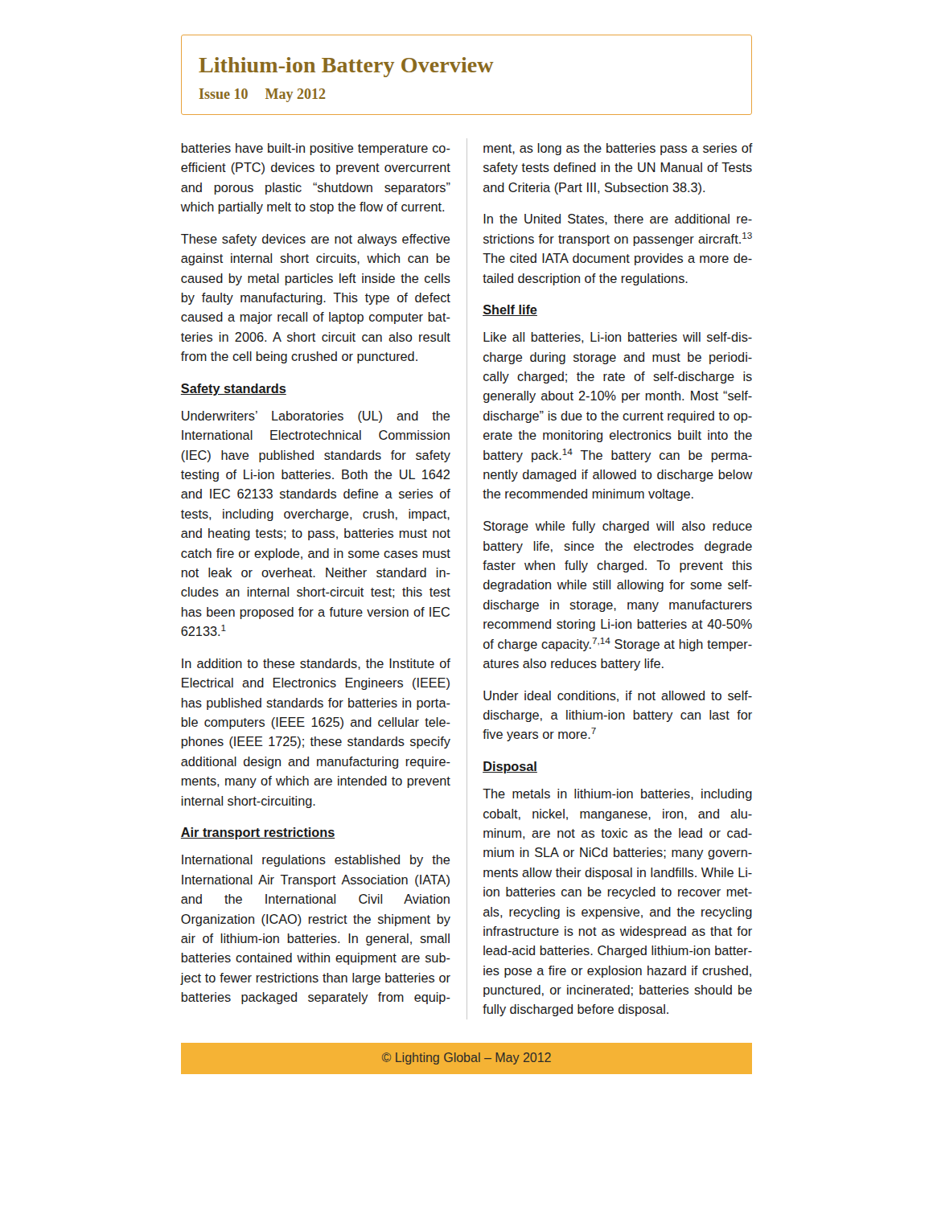Lithium-ion Battery Overview
Issue 10 May 2012
batteries have built-in positive temperature coefficient (PTC) devices to prevent overcurrent and porous plastic “shutdown separators” which partially melt to stop the flow of current.
These safety devices are not always effective against internal short circuits, which can be caused by metal particles left inside the cells by faulty manufacturing. This type of defect caused a major recall of laptop computer batteries in 2006. A short circuit can also result from the cell being crushed or punctured.
Safety standards
Underwriters’ Laboratories (UL) and the International Electrotechnical Commission (IEC) have published standards for safety testing of Li-ion batteries. Both the UL 1642 and IEC 62133 standards define a series of tests, including overcharge, crush, impact, and heating tests; to pass, batteries must not catch fire or explode, and in some cases must not leak or overheat. Neither standard includes an internal short-circuit test; this test has been proposed for a future version of IEC 62133.1
In addition to these standards, the Institute of Electrical and Electronics Engineers (IEEE) has published standards for batteries in portable computers (IEEE 1625) and cellular telephones (IEEE 1725); these standards specify additional design and manufacturing requirements, many of which are intended to prevent internal short-circuiting.
Air transport restrictions
International regulations established by the International Air Transport Association (IATA) and the International Civil Aviation Organization (ICAO) restrict the shipment by air of lithium-ion batteries. In general, small batteries contained within equipment are subject to fewer restrictions than large batteries or batteries packaged separately from equipment, as long as the batteries pass a series of safety tests defined in the UN Manual of Tests and Criteria (Part III, Subsection 38.3).
In the United States, there are additional restrictions for transport on passenger aircraft.13 The cited IATA document provides a more detailed description of the regulations.
Shelf life
Like all batteries, Li-ion batteries will self-discharge during storage and must be periodically charged; the rate of self-discharge is generally about 2-10% per month. Most “self-discharge” is due to the current required to operate the monitoring electronics built into the battery pack.14 The battery can be permanently damaged if allowed to discharge below the recommended minimum voltage.
Storage while fully charged will also reduce battery life, since the electrodes degrade faster when fully charged. To prevent this degradation while still allowing for some self-discharge in storage, many manufacturers recommend storing Li-ion batteries at 40-50% of charge capacity.7,14 Storage at high temperatures also reduces battery life.
Under ideal conditions, if not allowed to self-discharge, a lithium-ion battery can last for five years or more.7
Disposal
The metals in lithium-ion batteries, including cobalt, nickel, manganese, iron, and aluminum, are not as toxic as the lead or cadmium in SLA or NiCd batteries; many governments allow their disposal in landfills. While Li-ion batteries can be recycled to recover metals, recycling is expensive, and the recycling infrastructure is not as widespread as that for lead-acid batteries. Charged lithium-ion batteries pose a fire or explosion hazard if crushed, punctured, or incinerated; batteries should be fully discharged before disposal.
© Lighting Global – May 2012